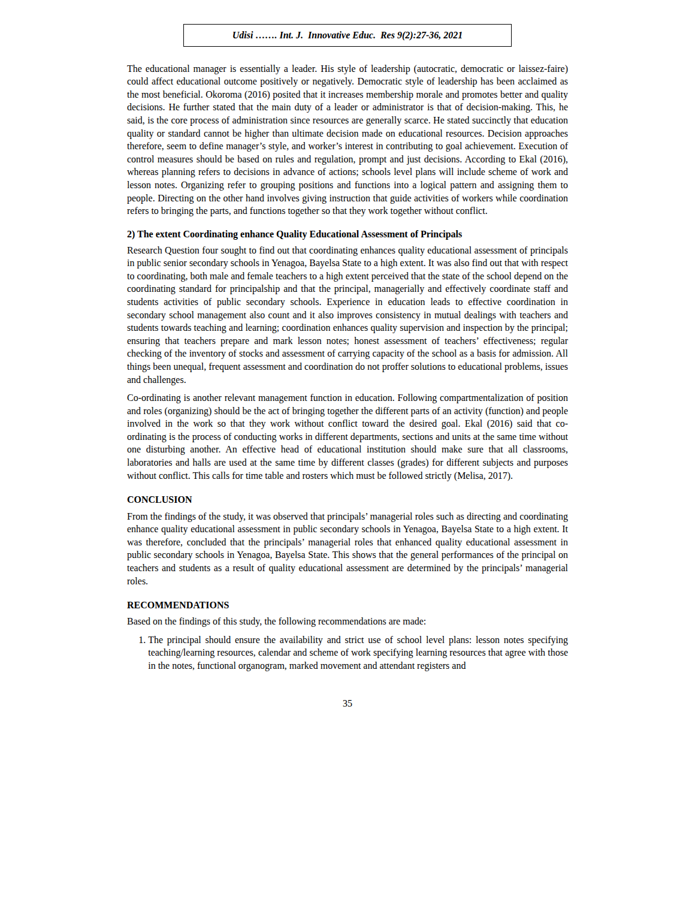Udisi ……. Int. J. Innovative Educ. Res 9(2):27-36, 2021
The educational manager is essentially a leader. His style of leadership (autocratic, democratic or laissez-faire) could affect educational outcome positively or negatively. Democratic style of leadership has been acclaimed as the most beneficial. Okoroma (2016) posited that it increases membership morale and promotes better and quality decisions. He further stated that the main duty of a leader or administrator is that of decision-making. This, he said, is the core process of administration since resources are generally scarce. He stated succinctly that education quality or standard cannot be higher than ultimate decision made on educational resources. Decision approaches therefore, seem to define manager’s style, and worker’s interest in contributing to goal achievement. Execution of control measures should be based on rules and regulation, prompt and just decisions. According to Ekal (2016), whereas planning refers to decisions in advance of actions; schools level plans will include scheme of work and lesson notes. Organizing refer to grouping positions and functions into a logical pattern and assigning them to people. Directing on the other hand involves giving instruction that guide activities of workers while coordination refers to bringing the parts, and functions together so that they work together without conflict.
2) The extent Coordinating enhance Quality Educational Assessment of Principals
Research Question four sought to find out that coordinating enhances quality educational assessment of principals in public senior secondary schools in Yenagoa, Bayelsa State to a high extent. It was also find out that with respect to coordinating, both male and female teachers to a high extent perceived that the state of the school depend on the coordinating standard for principalship and that the principal, managerially and effectively coordinate staff and students activities of public secondary schools. Experience in education leads to effective coordination in secondary school management also count and it also improves consistency in mutual dealings with teachers and students towards teaching and learning; coordination enhances quality supervision and inspection by the principal; ensuring that teachers prepare and mark lesson notes; honest assessment of teachers’ effectiveness; regular checking of the inventory of stocks and assessment of carrying capacity of the school as a basis for admission. All things been unequal, frequent assessment and coordination do not proffer solutions to educational problems, issues and challenges.
Co-ordinating is another relevant management function in education. Following compartmentalization of position and roles (organizing) should be the act of bringing together the different parts of an activity (function) and people involved in the work so that they work without conflict toward the desired goal. Ekal (2016) said that co-ordinating is the process of conducting works in different departments, sections and units at the same time without one disturbing another. An effective head of educational institution should make sure that all classrooms, laboratories and halls are used at the same time by different classes (grades) for different subjects and purposes without conflict. This calls for time table and rosters which must be followed strictly (Melisa, 2017).
CONCLUSION
From the findings of the study, it was observed that principals’ managerial roles such as directing and coordinating enhance quality educational assessment in public secondary schools in Yenagoa, Bayelsa State to a high extent. It was therefore, concluded that the principals’ managerial roles that enhanced quality educational assessment in public secondary schools in Yenagoa, Bayelsa State. This shows that the general performances of the principal on teachers and students as a result of quality educational assessment are determined by the principals’ managerial roles.
RECOMMENDATIONS
Based on the findings of this study, the following recommendations are made:
The principal should ensure the availability and strict use of school level plans: lesson notes specifying teaching/learning resources, calendar and scheme of work specifying learning resources that agree with those in the notes, functional organogram, marked movement and attendant registers and
35